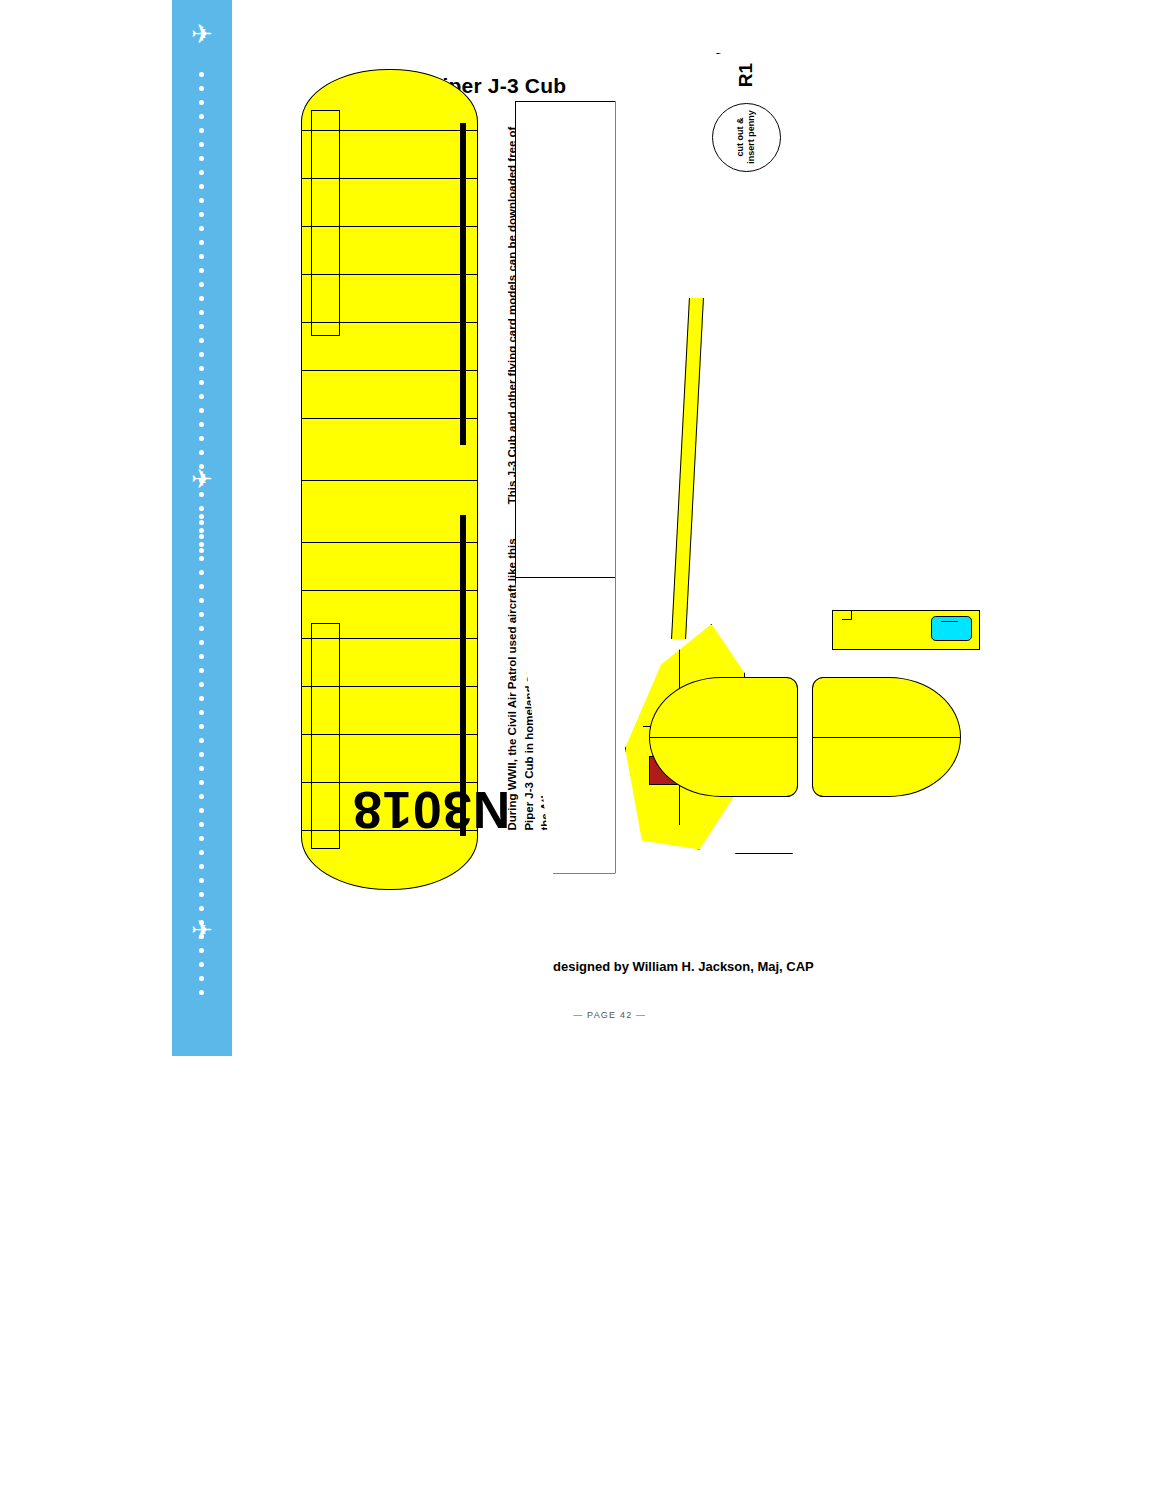✈
✈
✈
Piper J-3 Cub
N3018
This J-3 Cub and other flying card models can be downloaded free of charge from the website http://internet.cybermesa.com/~bjackson
During WWII, the Civil Air Patrol used aircraft like this Piper J-3 Cub in homeland security operations along the Atlantic Coast.
R1
cut out & insert penny
designed by William H. Jackson, Maj, CAP
— PAGE 42 —